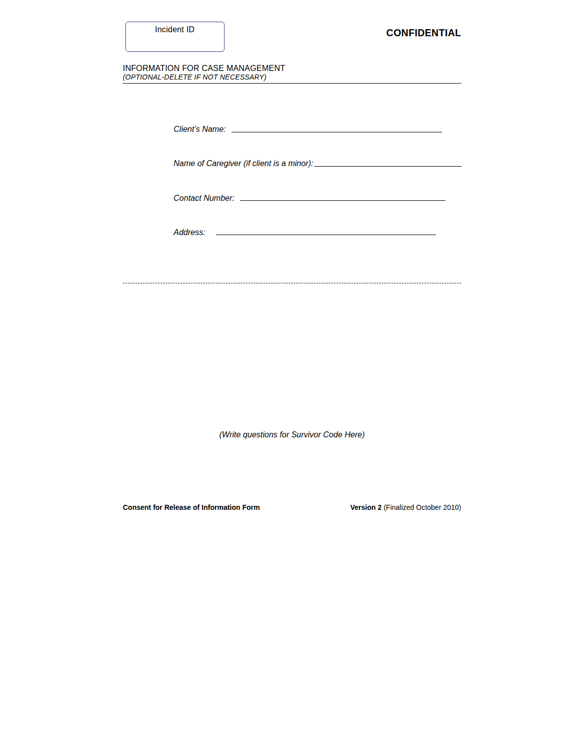Incident ID
CONFIDENTIAL
INFORMATION FOR CASE MANAGEMENT
(OPTIONAL-DELETE IF NOT NECESSARY)
Client’s Name:
Name of Caregiver (if client is a minor):
Contact Number:
Address:
(Write questions for Survivor Code Here)
Consent for Release of Information Form
Version 2 (Finalized October 2010)